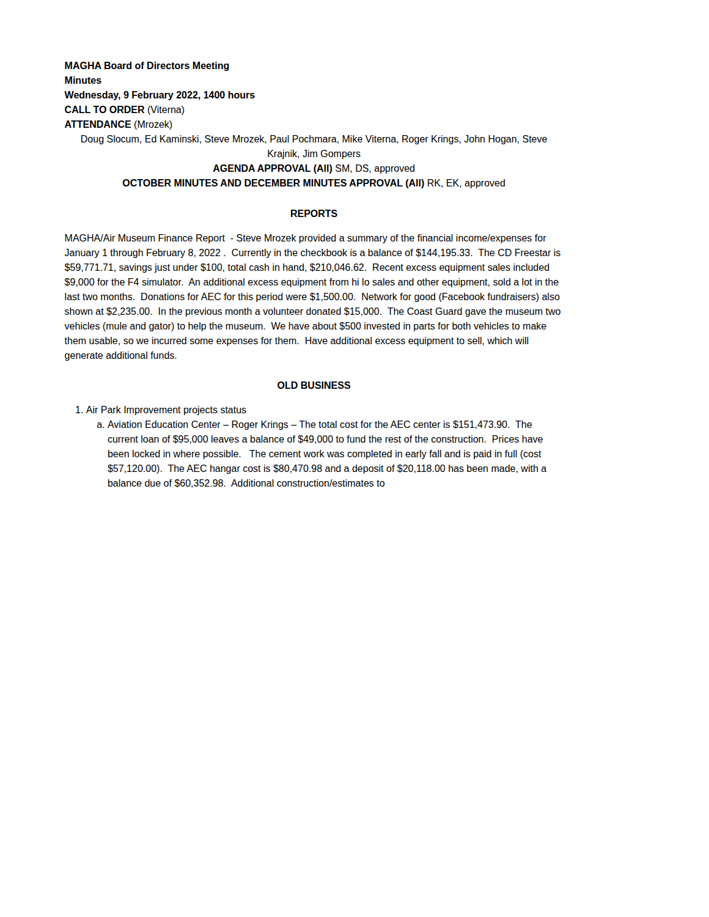MAGHA Board of Directors Meeting
Minutes
Wednesday, 9 February 2022, 1400 hours
CALL TO ORDER (Viterna)
ATTENDANCE (Mrozek)
Doug Slocum, Ed Kaminski, Steve Mrozek, Paul Pochmara, Mike Viterna, Roger Krings, John Hogan, Steve Krajnik, Jim Gompers
AGENDA APPROVAL (All) SM, DS, approved
OCTOBER MINUTES AND DECEMBER MINUTES APPROVAL (All) RK, EK, approved
REPORTS
MAGHA/Air Museum Finance Report - Steve Mrozek provided a summary of the financial income/expenses for January 1 through February 8, 2022 . Currently in the checkbook is a balance of $144,195.33. The CD Freestar is $59,771.71, savings just under $100, total cash in hand, $210,046.62. Recent excess equipment sales included $9,000 for the F4 simulator. An additional excess equipment from hi lo sales and other equipment, sold a lot in the last two months. Donations for AEC for this period were $1,500.00. Network for good (Facebook fundraisers) also shown at $2,235.00. In the previous month a volunteer donated $15,000. The Coast Guard gave the museum two vehicles (mule and gator) to help the museum. We have about $500 invested in parts for both vehicles to make them usable, so we incurred some expenses for them. Have additional excess equipment to sell, which will generate additional funds.
OLD BUSINESS
Air Park Improvement projects status
Aviation Education Center – Roger Krings – The total cost for the AEC center is $151,473.90. The current loan of $95,000 leaves a balance of $49,000 to fund the rest of the construction. Prices have been locked in where possible. The cement work was completed in early fall and is paid in full (cost $57,120.00). The AEC hangar cost is $80,470.98 and a deposit of $20,118.00 has been made, with a balance due of $60,352.98. Additional construction/estimates to